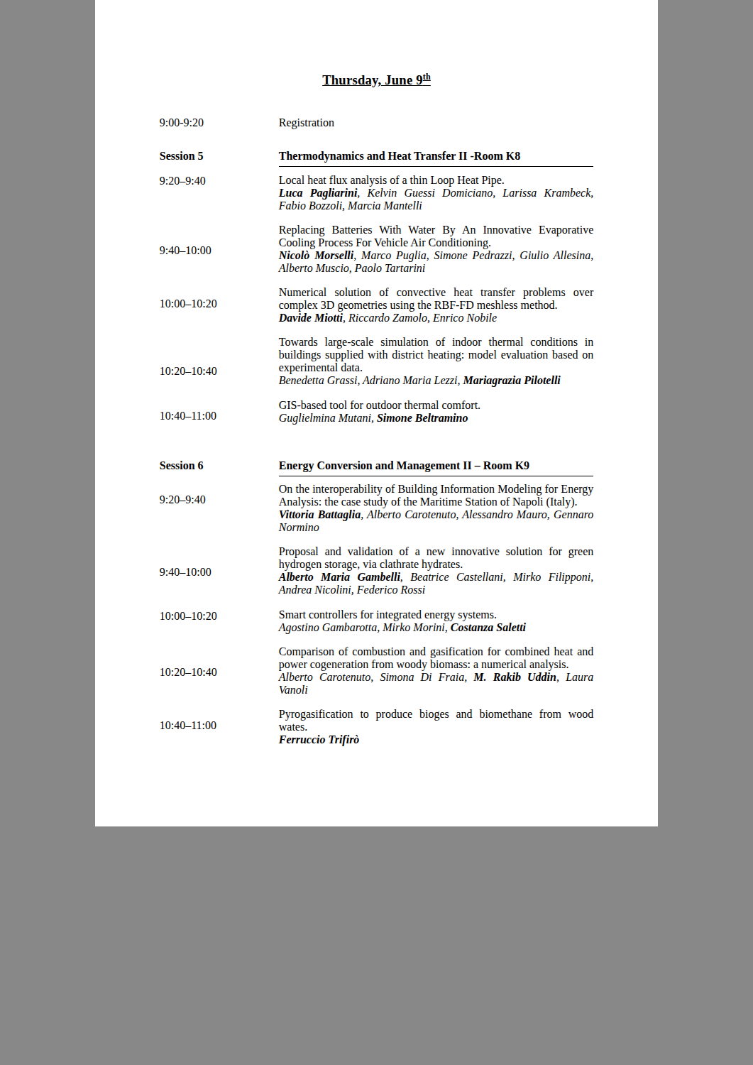Thursday, June 9th
| 9:00-9:20 | Registration |
| Session 5 | Thermodynamics and Heat Transfer II -Room K8 |
| 9:20–9:40 | Local heat flux analysis of a thin Loop Heat Pipe. Luca Pagliarini , Kelvin Guessi Domiciano, Larissa Krambeck, Fabio Bozzoli, Marcia Mantelli |
| 9:40–10:00 | Replacing Batteries With Water By An Innovative Evaporative Cooling Process For Vehicle Air Conditioning. Nicolò Morselli , Marco Puglia, Simone Pedrazzi, Giulio Allesina, Alberto Muscio, Paolo Tartarini |
| 10:00–10:20 | Numerical solution of convective heat transfer problems over complex 3D geometries using the RBF-FD meshless method. Davide Miotti , Riccardo Zamolo, Enrico Nobile |
| 10:20–10:40 | Towards large-scale simulation of indoor thermal conditions in buildings supplied with district heating: model evaluation based on experimental data. Benedetta Grassi, Adriano Maria Lezzi, Mariagrazia Pilotelli |
| 10:40–11:00 | GIS-based tool for outdoor thermal comfort. Guglielmina Mutani, Simone Beltramino |
| Session 6 | Energy Conversion and Management II – Room K9 |
| 9:20–9:40 | On the interoperability of Building Information Modeling for Energy Analysis: the case study of the Maritime Station of Napoli (Italy). Vittoria Battaglia , Alberto Carotenuto, Alessandro Mauro, Gennaro Normino |
| 9:40–10:00 | Proposal and validation of a new innovative solution for green hydrogen storage, via clathrate hydrates. Alberto Maria Gambelli , Beatrice Castellani, Mirko Filipponi, Andrea Nicolini, Federico Rossi |
| 10:00–10:20 | Smart controllers for integrated energy systems. Agostino Gambarotta, Mirko Morini, Costanza Saletti |
| 10:20–10:40 | Comparison of combustion and gasification for combined heat and power cogeneration from woody biomass: a numerical analysis. Alberto Carotenuto, Simona Di Fraia, M. Rakib Uddin , Laura Vanoli |
| 10:40–11:00 | Pyrogasification to produce bioges and biomethane from wood wates. Ferruccio Trifirò |